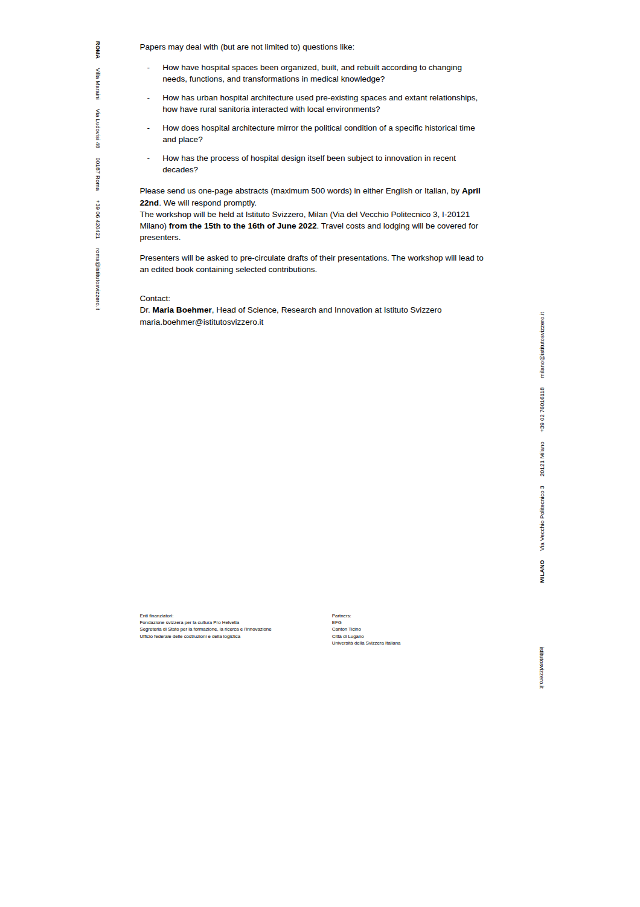ROMA Villa Maraini Via Ludovisi 48 00187 Roma +39 06 420421 roma@istitutosvizzero.it
MILANO Via Vecchio Politecnico 3 20121 Milano +39 02 76016118 milano@istitutosvizzero.it
istitutosvizzero.it
Papers may deal with (but are not limited to) questions like:
How have hospital spaces been organized, built, and rebuilt according to changing needs, functions, and transformations in medical knowledge?
How has urban hospital architecture used pre-existing spaces and extant relationships, how have rural sanitoria interacted with local environments?
How does hospital architecture mirror the political condition of a specific historical time and place?
How has the process of hospital design itself been subject to innovation in recent decades?
Please send us one-page abstracts (maximum 500 words) in either English or Italian, by April 22nd. We will respond promptly.
The workshop will be held at Istituto Svizzero, Milan (Via del Vecchio Politecnico 3, I-20121 Milano) from the 15th to the 16th of June 2022. Travel costs and lodging will be covered for presenters.
Presenters will be asked to pre-circulate drafts of their presentations. The workshop will lead to an edited book containing selected contributions.
Contact:
Dr. Maria Boehmer, Head of Science, Research and Innovation at Istituto Svizzero
maria.boehmer@istitutosvizzero.it
Enti finanziatori:
Fondazione svizzera per la cultura Pro Helvetia
Segreteria di Stato per la formazione, la ricerca e l'innovazione
Ufficio federale delle costruzioni e della logistica
Partners:
EFG
Canton Ticino
Città di Lugano
Università della Svizzera Italiana